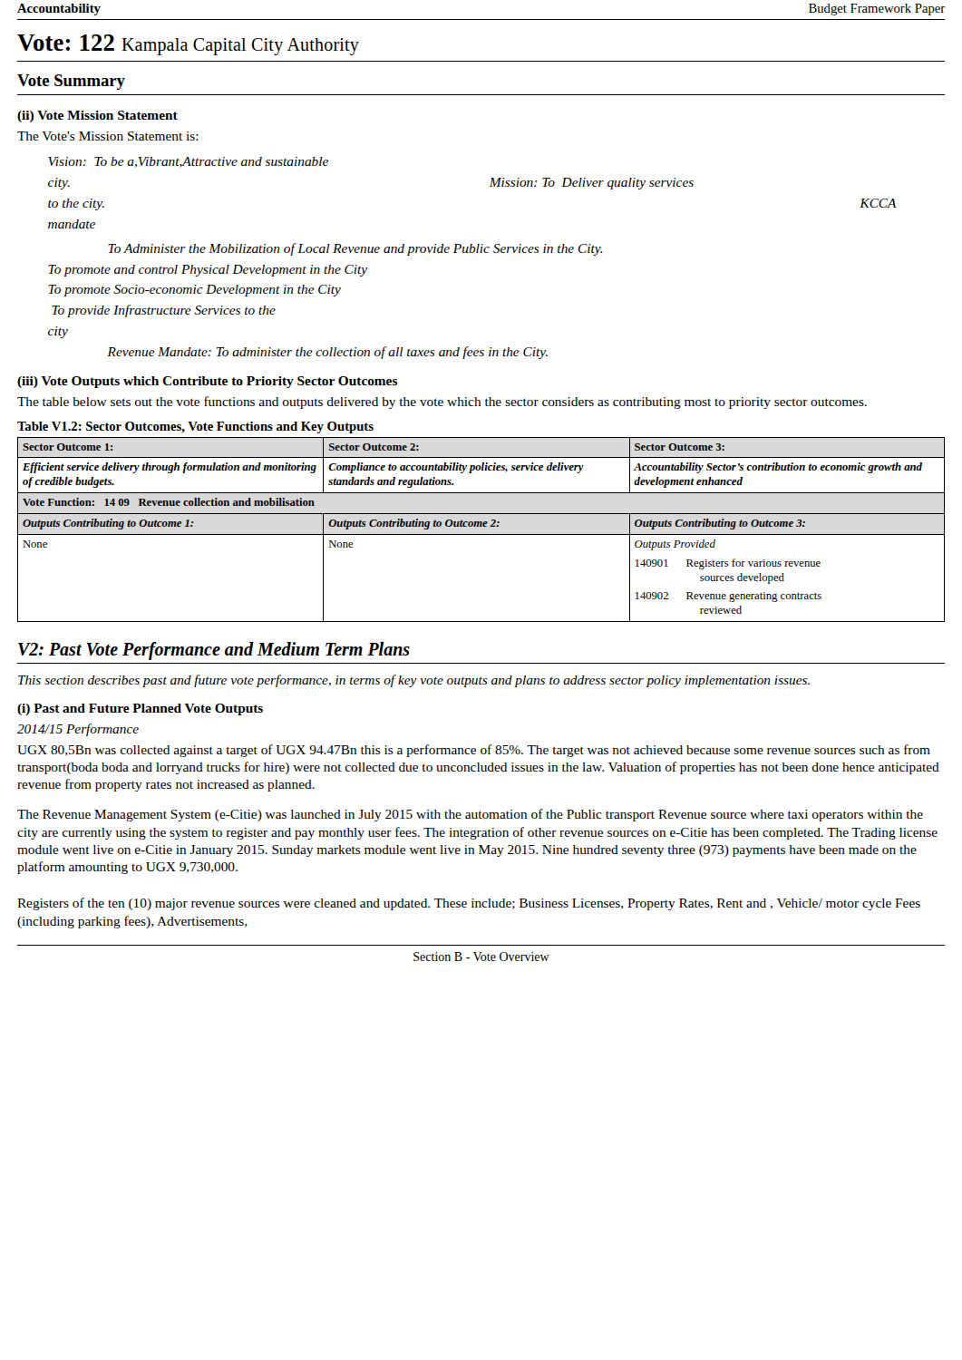Accountability
Budget Framework Paper
Vote: 122 Kampala Capital City Authority
Vote Summary
(ii) Vote Mission Statement
The Vote's Mission Statement is:
Vision: To be a,Vibrant,Attractive and sustainable
city.
to the city.
mandate
Mission: To Deliver quality services
KCCA
To Administer the Mobilization of Local Revenue and provide Public Services in the City.
To promote and control Physical Development in the City
To promote Socio-economic Development in the City
To provide Infrastructure Services to the
city
Revenue Mandate: To administer the collection of all taxes and fees in the City.
(iii) Vote Outputs which Contribute to Priority Sector Outcomes
The table below sets out the vote functions and outputs delivered by the vote which the sector considers as contributing most to priority sector outcomes.
Table V1.2: Sector Outcomes, Vote Functions and Key Outputs
| Sector Outcome 1: | Sector Outcome 2: | Sector Outcome 3: |
| --- | --- | --- |
| Efficient service delivery through formulation and monitoring of credible budgets. | Compliance to accountability policies, service delivery standards and regulations. | Accountability Sector’s contribution to economic growth and development enhanced |
| Vote Function: 14 09 Revenue collection and mobilisation |
| Outputs Contributing to Outcome 1: | Outputs Contributing to Outcome 2: | Outputs Contributing to Outcome 3: |
| None | None | Outputs Provided 140901 Registers for various revenue sources developed 140902 Revenue generating contracts reviewed |
V2: Past Vote Performance and Medium Term Plans
This section describes past and future vote performance, in terms of key vote outputs and plans to address sector policy implementation issues.
(i) Past and Future Planned Vote Outputs
2014/15 Performance
UGX 80,5Bn was collected against a target of UGX 94.47Bn this is a performance of 85%. The target was not achieved because some revenue sources such as from transport(boda boda and lorryand trucks for hire) were not collected due to unconcluded issues in the law. Valuation of properties has not been done hence anticipated revenue from property rates not increased as planned.
The Revenue Management System (e-Citie) was launched in July 2015 with the automation of the Public transport Revenue source where taxi operators within the city are currently using the system to register and pay monthly user fees. The integration of other revenue sources on e-Citie has been completed. The Trading license module went live on e-Citie in January 2015. Sunday markets module went live in May 2015. Nine hundred seventy three (973) payments have been made on the platform amounting to UGX 9,730,000.
Registers of the ten (10) major revenue sources were cleaned and updated. These include; Business Licenses, Property Rates, Rent and , Vehicle/ motor cycle Fees (including parking fees), Advertisements,
Section B - Vote Overview